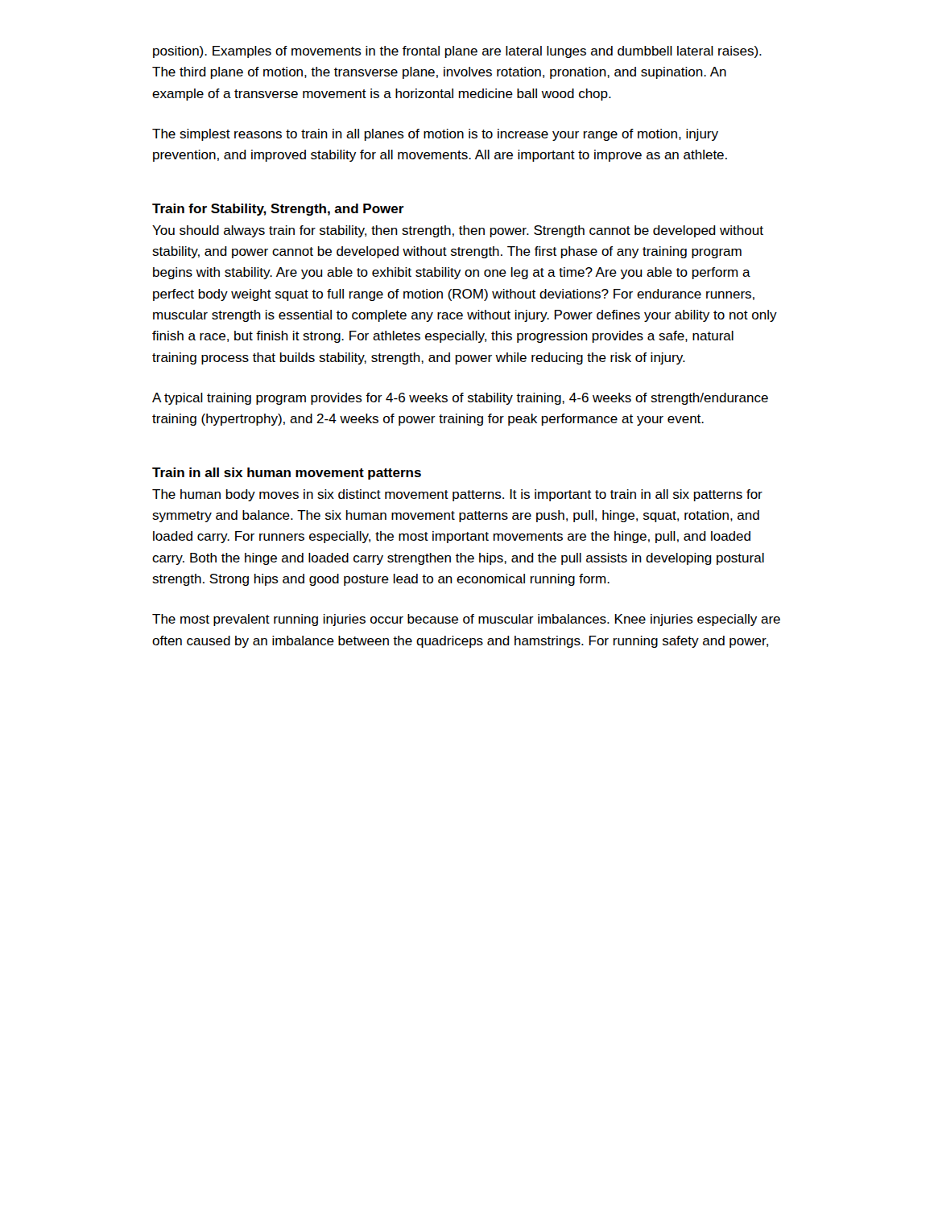position). Examples of movements in the frontal plane are lateral lunges and dumbbell lateral raises). The third plane of motion, the transverse plane, involves rotation, pronation, and supination. An example of a transverse movement is a horizontal medicine ball wood chop.
The simplest reasons to train in all planes of motion is to increase your range of motion, injury prevention, and improved stability for all movements. All are important to improve as an athlete.
Train for Stability, Strength, and Power
You should always train for stability, then strength, then power. Strength cannot be developed without stability, and power cannot be developed without strength. The first phase of any training program begins with stability. Are you able to exhibit stability on one leg at a time? Are you able to perform a perfect body weight squat to full range of motion (ROM) without deviations? For endurance runners, muscular strength is essential to complete any race without injury. Power defines your ability to not only finish a race, but finish it strong. For athletes especially, this progression provides a safe, natural training process that builds stability, strength, and power while reducing the risk of injury.
A typical training program provides for 4-6 weeks of stability training, 4-6 weeks of strength/endurance training (hypertrophy), and 2-4 weeks of power training for peak performance at your event.
Train in all six human movement patterns
The human body moves in six distinct movement patterns. It is important to train in all six patterns for symmetry and balance. The six human movement patterns are push, pull, hinge, squat, rotation, and loaded carry. For runners especially, the most important movements are the hinge, pull, and loaded carry. Both the hinge and loaded carry strengthen the hips, and the pull assists in developing postural strength. Strong hips and good posture lead to an economical running form.
The most prevalent running injuries occur because of muscular imbalances. Knee injuries especially are often caused by an imbalance between the quadriceps and hamstrings. For running safety and power,